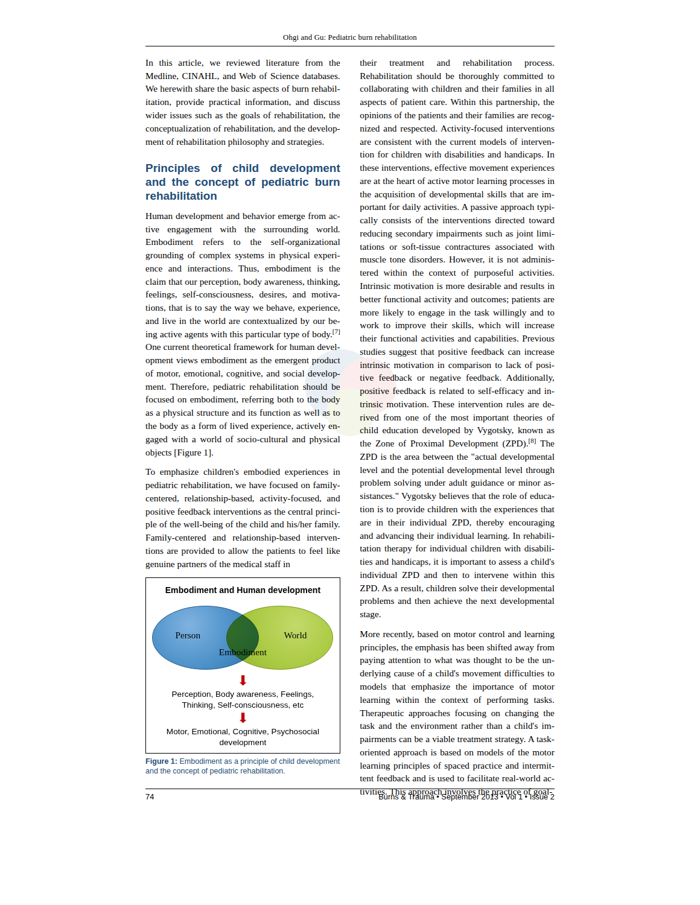Ohgi and Gu: Pediatric burn rehabilitation
In this article, we reviewed literature from the Medline, CINAHL, and Web of Science databases. We herewith share the basic aspects of burn rehabilitation, provide practical information, and discuss wider issues such as the goals of rehabilitation, the conceptualization of rehabilitation, and the development of rehabilitation philosophy and strategies.
Principles of child development and the concept of pediatric burn rehabilitation
Human development and behavior emerge from active engagement with the surrounding world. Embodiment refers to the self-organizational grounding of complex systems in physical experience and interactions. Thus, embodiment is the claim that our perception, body awareness, thinking, feelings, self-consciousness, desires, and motivations, that is to say the way we behave, experience, and live in the world are contextualized by our being active agents with this particular type of body.[7] One current theoretical framework for human development views embodiment as the emergent product of motor, emotional, cognitive, and social development. Therefore, pediatric rehabilitation should be focused on embodiment, referring both to the body as a physical structure and its function as well as to the body as a form of lived experience, actively engaged with a world of socio-cultural and physical objects [Figure 1].
To emphasize children's embodied experiences in pediatric rehabilitation, we have focused on family-centered, relationship-based, activity-focused, and positive feedback interventions as the central principle of the well-being of the child and his/her family. Family-centered and relationship-based interventions are provided to allow the patients to feel like genuine partners of the medical staff in
Embodiment and Human development
Person World Embodiment
⬇
Perception, Body awareness, Feelings,
Thinking, Self-consciousness, etc
⬇
Motor, Emotional, Cognitive, Psychosocial development
Figure 1: Embodiment as a principle of child development and the concept of pediatric rehabilitation.
their treatment and rehabilitation process. Rehabilitation should be thoroughly committed to collaborating with children and their families in all aspects of patient care. Within this partnership, the opinions of the patients and their families are recognized and respected. Activity-focused interventions are consistent with the current models of intervention for children with disabilities and handicaps. In these interventions, effective movement experiences are at the heart of active motor learning processes in the acquisition of developmental skills that are important for daily activities. A passive approach typically consists of the interventions directed toward reducing secondary impairments such as joint limitations or soft-tissue contractures associated with muscle tone disorders. However, it is not administered within the context of purposeful activities. Intrinsic motivation is more desirable and results in better functional activity and outcomes; patients are more likely to engage in the task willingly and to work to improve their skills, which will increase their functional activities and capabilities. Previous studies suggest that positive feedback can increase intrinsic motivation in comparison to lack of positive feedback or negative feedback. Additionally, positive feedback is related to self-efficacy and intrinsic motivation. These intervention rules are derived from one of the most important theories of child education developed by Vygotsky, known as the Zone of Proximal Development (ZPD).[8] The ZPD is the area between the "actual developmental level and the potential developmental level through problem solving under adult guidance or minor assistances." Vygotsky believes that the role of education is to provide children with the experiences that are in their individual ZPD, thereby encouraging and advancing their individual learning. In rehabilitation therapy for individual children with disabilities and handicaps, it is important to assess a child's individual ZPD and then to intervene within this ZPD. As a result, children solve their developmental problems and then achieve the next developmental stage.
More recently, based on motor control and learning principles, the emphasis has been shifted away from paying attention to what was thought to be the underlying cause of a child's movement difficulties to models that emphasize the importance of motor learning within the context of performing tasks. Therapeutic approaches focusing on changing the task and the environment rather than a child's impairments can be a viable treatment strategy. A task-oriented approach is based on models of the motor learning principles of spaced practice and intermittent feedback and is used to facilitate real-world activities. This approach involves the practice of goal-
74
Burns & Trauma • September 2013 • Vol 1 • Issue 2